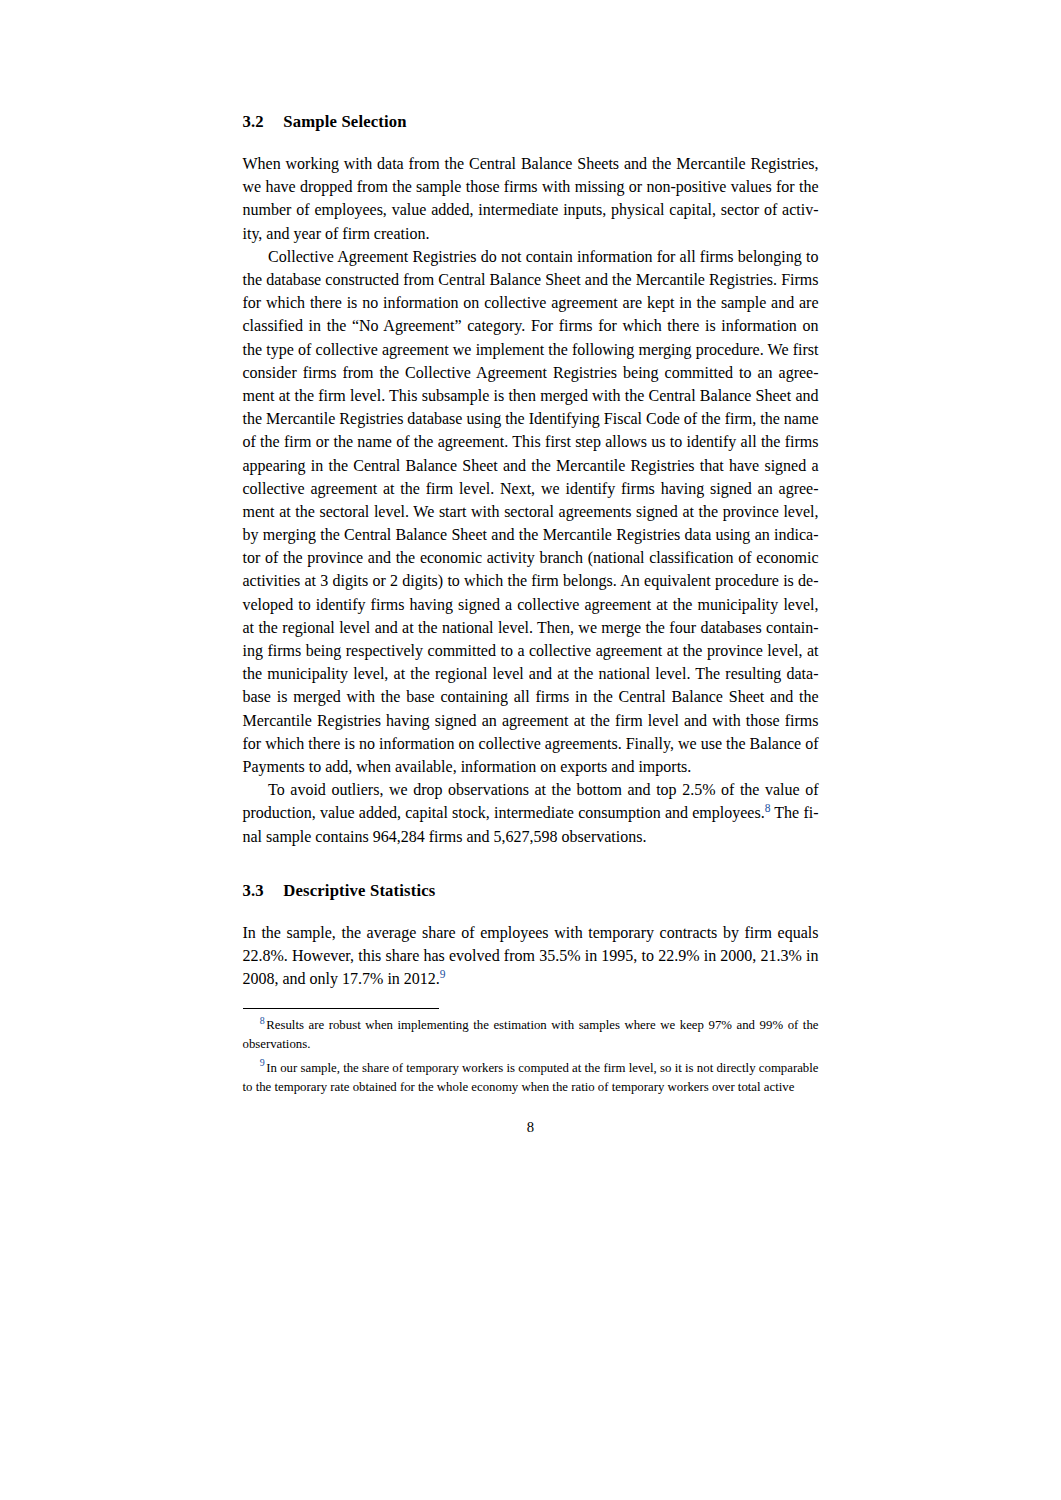3.2 Sample Selection
When working with data from the Central Balance Sheets and the Mercantile Registries, we have dropped from the sample those firms with missing or non-positive values for the number of employees, value added, intermediate inputs, physical capital, sector of activity, and year of firm creation.
Collective Agreement Registries do not contain information for all firms belonging to the database constructed from Central Balance Sheet and the Mercantile Registries. Firms for which there is no information on collective agreement are kept in the sample and are classified in the “No Agreement” category. For firms for which there is information on the type of collective agreement we implement the following merging procedure. We first consider firms from the Collective Agreement Registries being committed to an agreement at the firm level. This subsample is then merged with the Central Balance Sheet and the Mercantile Registries database using the Identifying Fiscal Code of the firm, the name of the firm or the name of the agreement. This first step allows us to identify all the firms appearing in the Central Balance Sheet and the Mercantile Registries that have signed a collective agreement at the firm level. Next, we identify firms having signed an agreement at the sectoral level. We start with sectoral agreements signed at the province level, by merging the Central Balance Sheet and the Mercantile Registries data using an indicator of the province and the economic activity branch (national classification of economic activities at 3 digits or 2 digits) to which the firm belongs. An equivalent procedure is developed to identify firms having signed a collective agreement at the municipality level, at the regional level and at the national level. Then, we merge the four databases containing firms being respectively committed to a collective agreement at the province level, at the municipality level, at the regional level and at the national level. The resulting database is merged with the base containing all firms in the Central Balance Sheet and the Mercantile Registries having signed an agreement at the firm level and with those firms for which there is no information on collective agreements. Finally, we use the Balance of Payments to add, when available, information on exports and imports.
To avoid outliers, we drop observations at the bottom and top 2.5% of the value of production, value added, capital stock, intermediate consumption and employees.8 The final sample contains 964,284 firms and 5,627,598 observations.
3.3 Descriptive Statistics
In the sample, the average share of employees with temporary contracts by firm equals 22.8%. However, this share has evolved from 35.5% in 1995, to 22.9% in 2000, 21.3% in 2008, and only 17.7% in 2012.9
8 Results are robust when implementing the estimation with samples where we keep 97% and 99% of the observations.
9 In our sample, the share of temporary workers is computed at the firm level, so it is not directly comparable to the temporary rate obtained for the whole economy when the ratio of temporary workers over total active
8